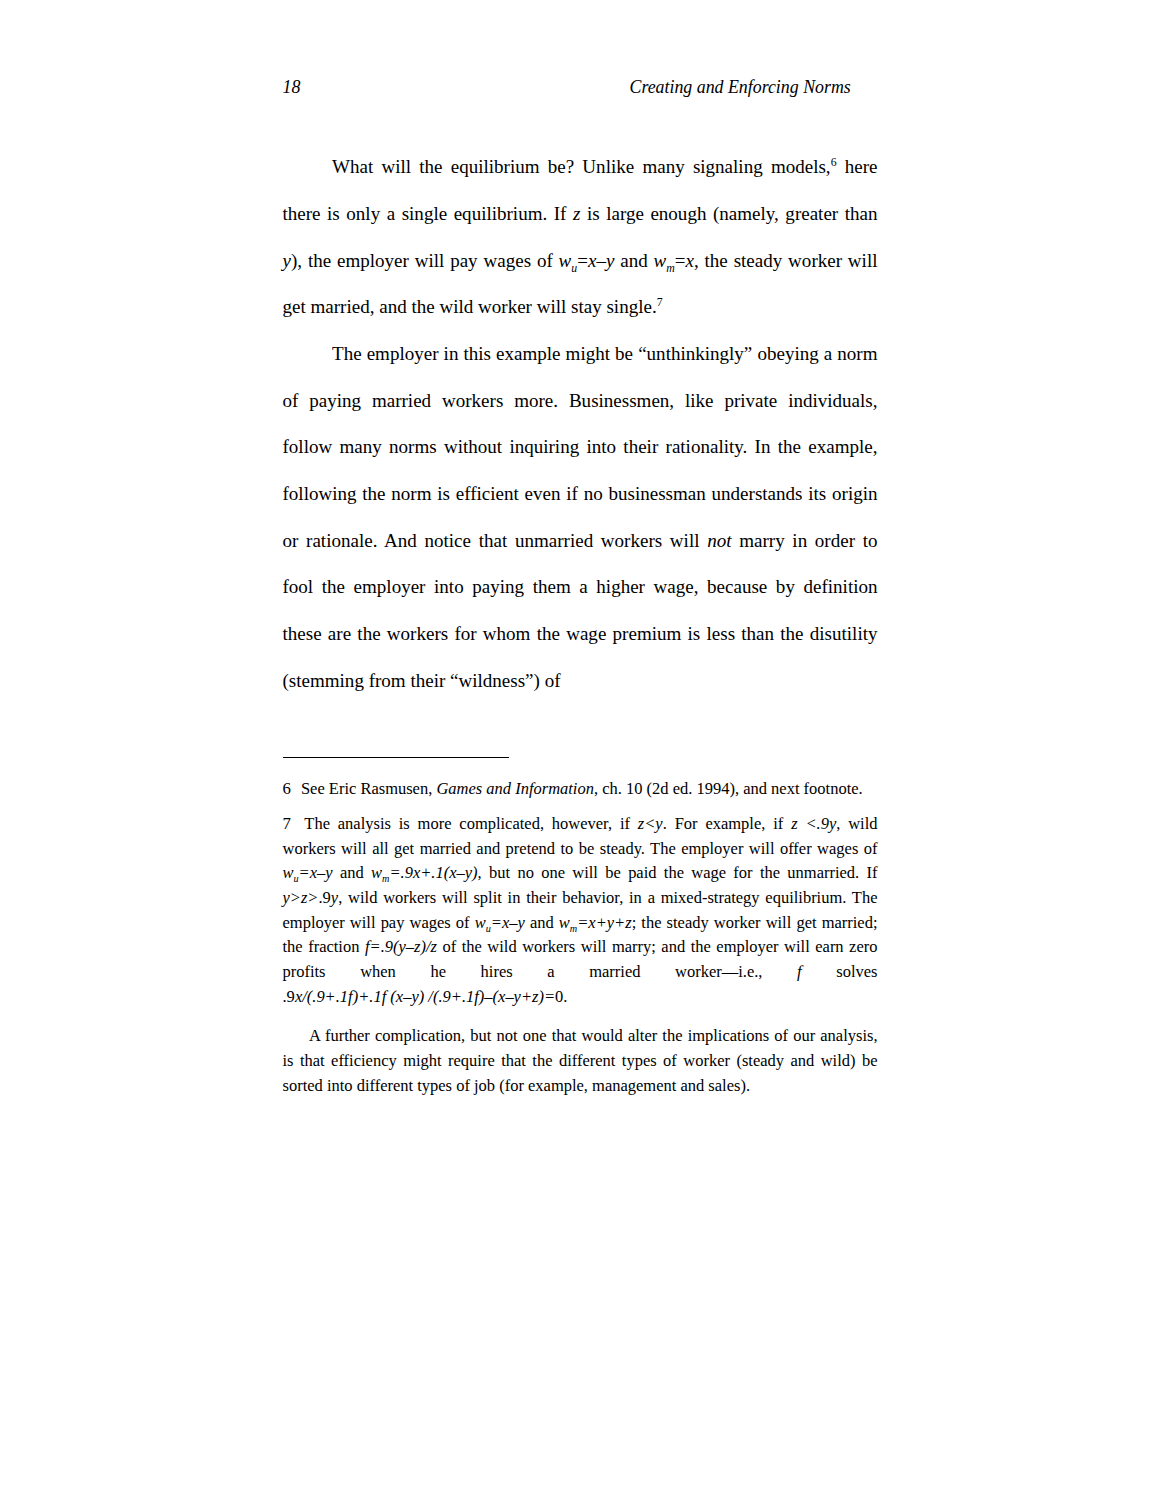18 Creating and Enforcing Norms
What will the equilibrium be? Unlike many signaling models,6 here there is only a single equilibrium. If z is large enough (namely, greater than y), the employer will pay wages of wu=x–y and wm=x, the steady worker will get married, and the wild worker will stay single.7
The employer in this example might be “unthinkingly” obeying a norm of paying married workers more. Businessmen, like private individuals, follow many norms without inquiring into their rationality. In the example, following the norm is efficient even if no businessman understands its origin or rationale. And notice that unmarried workers will not marry in order to fool the employer into paying them a higher wage, because by definition these are the workers for whom the wage premium is less than the disutility (stemming from their “wildness”) of
6 See Eric Rasmusen, Games and Information, ch. 10 (2d ed. 1994), and next footnote.
7 The analysis is more complicated, however, if z<y. For example, if z <.9y, wild workers will all get married and pretend to be steady. The employer will offer wages of wu=x–y and wm=.9x+.1(x–y), but no one will be paid the wage for the unmarried. If y>z>.9y, wild workers will split in their behavior, in a mixed-strategy equilibrium. The employer will pay wages of wu=x–y and wm=x+y+z; the steady worker will get married; the fraction f=.9(y–z)/z of the wild workers will marry; and the employer will earn zero profits when he hires a married worker—i.e., f solves .9x/(.9+.1f)+.1f (x–y) /(.9+.1f)–(x–y+z)=0.
A further complication, but not one that would alter the implications of our analysis, is that efficiency might require that the different types of worker (steady and wild) be sorted into different types of job (for example, management and sales).